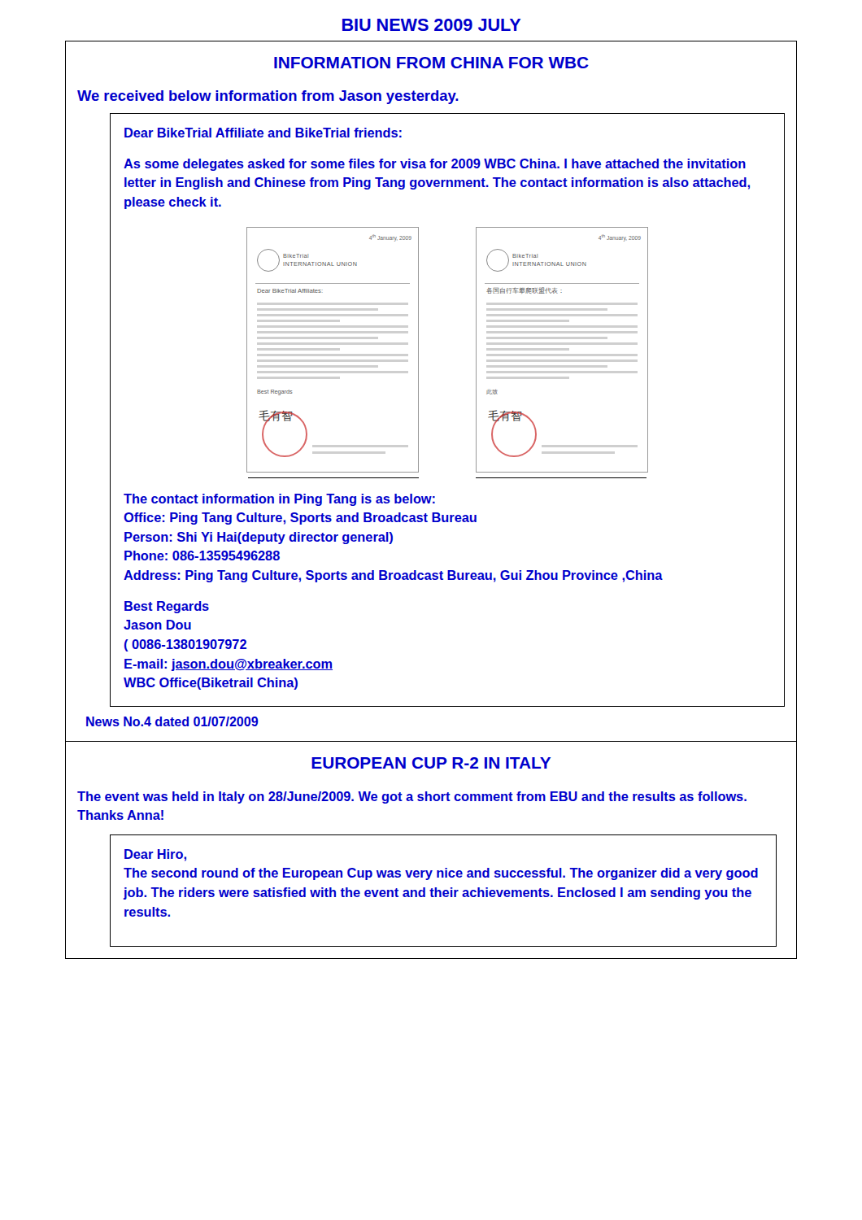BIU NEWS 2009 JULY
INFORMATION FROM CHINA FOR WBC
We received below information from Jason yesterday.
Dear BikeTrial Affiliate and BikeTrial friends:
As some delegates asked for some files for visa for 2009 WBC China. I have attached the invitation letter in English and Chinese from Ping Tang government. The contact information is also attached, please check it.
4th January, 2009
BikeTrial
INTERNATIONAL UNION
Dear BikeTrial Affiliates:
Best Regards
毛有智
4th January, 2009
BikeTrial
INTERNATIONAL UNION
各国自行车攀爬联盟代表：
此致
毛有智
The contact information in Ping Tang is as below:
Office: Ping Tang Culture, Sports and Broadcast Bureau
Person: Shi Yi Hai(deputy director general)
Phone: 086-13595496288
Address: Ping Tang Culture, Sports and Broadcast Bureau, Gui Zhou Province ,China
Best Regards
Jason Dou
( 0086-13801907972
E-mail: jason.dou@xbreaker.com
WBC Office(Biketrail China)
News No.4 dated 01/07/2009
EUROPEAN CUP R-2 IN ITALY
The event was held in Italy on 28/June/2009. We got a short comment from EBU and the results as follows. Thanks Anna!
Dear Hiro,
The second round of the European Cup was very nice and successful. The organizer did a very good job. The riders were satisfied with the event and their achievements. Enclosed I am sending you the results.